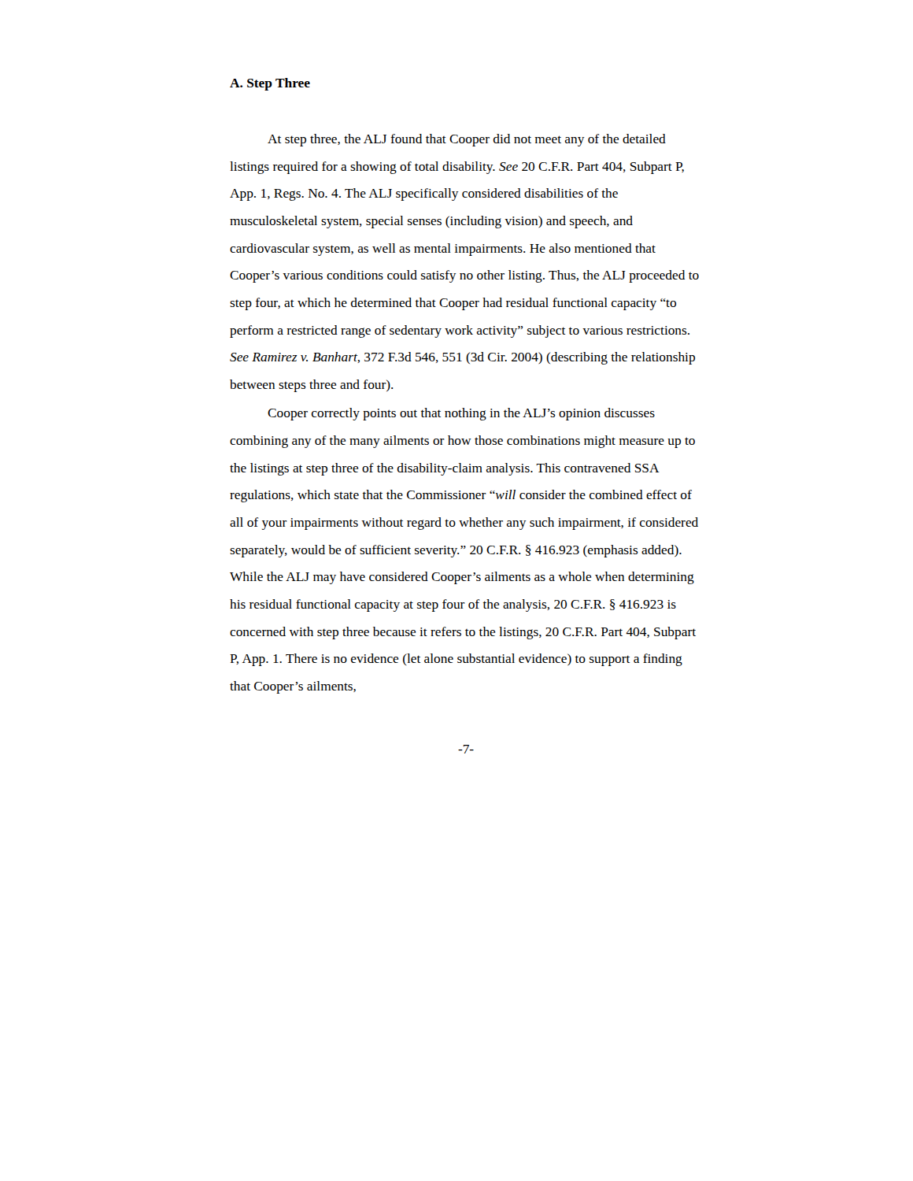A. Step Three
At step three, the ALJ found that Cooper did not meet any of the detailed listings required for a showing of total disability. See 20 C.F.R. Part 404, Subpart P, App. 1, Regs. No. 4. The ALJ specifically considered disabilities of the musculoskeletal system, special senses (including vision) and speech, and cardiovascular system, as well as mental impairments. He also mentioned that Cooper’s various conditions could satisfy no other listing. Thus, the ALJ proceeded to step four, at which he determined that Cooper had residual functional capacity “to perform a restricted range of sedentary work activity” subject to various restrictions. See Ramirez v. Banhart, 372 F.3d 546, 551 (3d Cir. 2004) (describing the relationship between steps three and four).
Cooper correctly points out that nothing in the ALJ’s opinion discusses combining any of the many ailments or how those combinations might measure up to the listings at step three of the disability-claim analysis. This contravened SSA regulations, which state that the Commissioner “will consider the combined effect of all of your impairments without regard to whether any such impairment, if considered separately, would be of sufficient severity.” 20 C.F.R. § 416.923 (emphasis added). While the ALJ may have considered Cooper’s ailments as a whole when determining his residual functional capacity at step four of the analysis, 20 C.F.R. § 416.923 is concerned with step three because it refers to the listings, 20 C.F.R. Part 404, Subpart P, App. 1. There is no evidence (let alone substantial evidence) to support a finding that Cooper’s ailments,
-7-